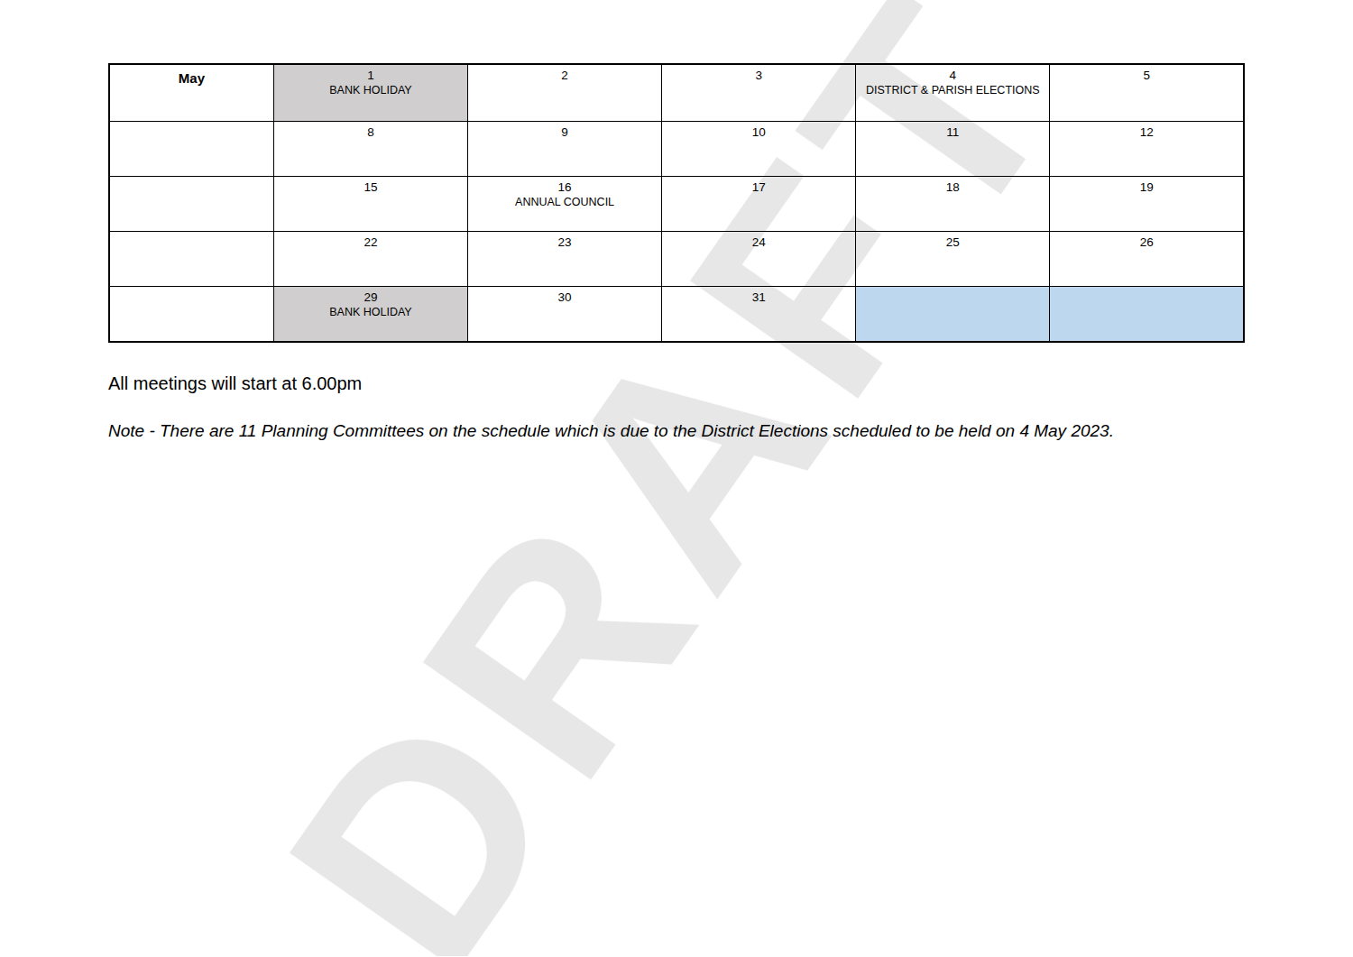DRAFT
| May | 1 BANK HOLIDAY | 2 | 3 | 4 DISTRICT & PARISH ELECTIONS | 5 |
| | 8 | 9 | 10 | 11 | 12 |
| | 15 | 16 ANNUAL COUNCIL | 17 | 18 | 19 |
| | 22 | 23 | 24 | 25 | 26 |
| | 29 BANK HOLIDAY | 30 | 31 | | |
All meetings will start at 6.00pm
Note - There are 11 Planning Committees on the schedule which is due to the District Elections scheduled to be held on 4 May 2023.